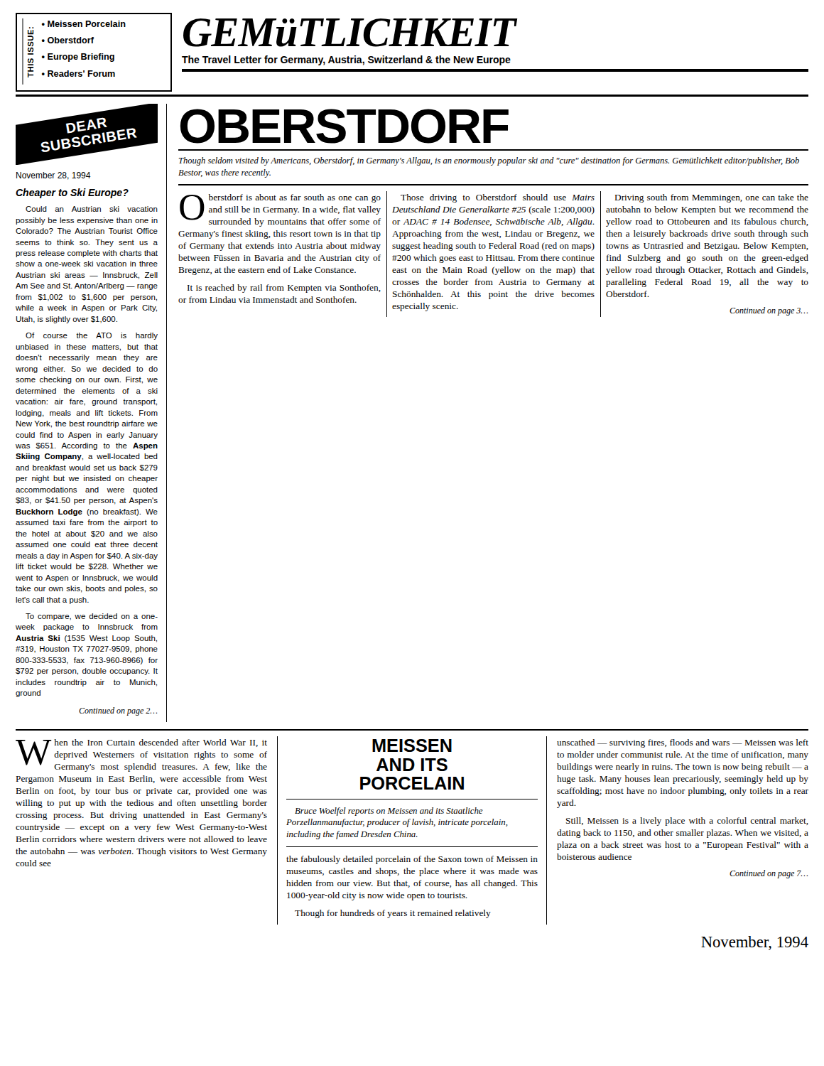THIS ISSUE:
Meissen Porcelain
Oberstdorf
Europe Briefing
Readers' Forum
GEMü TLICHKEIT
The Travel Letter for Germany, Austria, Switzerland & the New Europe
DEAR
SUBSCRIBER
November 28, 1994
Cheaper to Ski Europe?
Could an Austrian ski vacation possibly be less expensive than one in Colorado? The Austrian Tourist Office seems to think so. They sent us a press release complete with charts that show a one-week ski vacation in three Austrian ski areas — Innsbruck, Zell Am See and St. Anton/Arlberg — range from $1,002 to $1,600 per person, while a week in Aspen or Park City, Utah, is slightly over $1,600.
Of course the ATO is hardly unbiased in these matters, but that doesn't necessarily mean they are wrong either. So we decided to do some checking on our own. First, we determined the elements of a ski vacation: air fare, ground transport, lodging, meals and lift tickets. From New York, the best roundtrip airfare we could find to Aspen in early January was $651. According to the Aspen Skiing Company, a well-located bed and breakfast would set us back $279 per night but we insisted on cheaper accommodations and were quoted $83, or $41.50 per person, at Aspen's Buckhorn Lodge (no breakfast). We assumed taxi fare from the airport to the hotel at about $20 and we also assumed one could eat three decent meals a day in Aspen for $40. A six-day lift ticket would be $228. Whether we went to Aspen or Innsbruck, we would take our own skis, boots and poles, so let's call that a push.
To compare, we decided on a one-week package to Innsbruck from Austria Ski (1535 West Loop South, #319, Houston TX 77027-9509, phone 800-333-5533, fax 713-960-8966) for $792 per person, double occupancy. It includes roundtrip air to Munich, ground
Continued on page 2…
OBERSTDORF
Though seldom visited by Americans, Oberstdorf, in Germany's Allgau, is an enormously popular ski and "cure" destination for Germans. Gemütlichkeit editor/publisher, Bob Bestor, was there recently.
Oberstdorf is about as far south as one can go and still be in Germany. In a wide, flat valley surrounded by mountains that offer some of Germany's finest skiing, this resort town is in that tip of Germany that extends into Austria about midway between Füssen in Bavaria and the Austrian city of Bregenz, at the eastern end of Lake Constance.
It is reached by rail from Kempten via Sonthofen, or from Lindau via Immenstadt and Sonthofen.
Those driving to Oberstdorf should use Mairs Deutschland Die Generalkarte #25 (scale 1:200,000) or ADAC # 14 Bodensee, Schwäbische Alb, Allgäu. Approaching from the west, Lindau or Bregenz, we suggest heading south to Federal Road (red on maps) #200 which goes east to Hittsau. From there continue east on the Main Road (yellow on the map) that crosses the border from Austria to Germany at Schönhalden. At this point the drive becomes especially scenic.
Driving south from Memmingen, one can take the autobahn to below Kempten but we recommend the yellow road to Ottobeuren and its fabulous church, then a leisurely backroads drive south through such towns as Untrasried and Betzigau. Below Kempten, find Sulzberg and go south on the green-edged yellow road through Ottacker, Rottach and Gindels, paralleling Federal Road 19, all the way to Oberstdorf.
Continued on page 3…
When the Iron Curtain descended after World War II, it deprived Westerners of visitation rights to some of Germany's most splendid treasures. A few, like the Pergamon Museum in East Berlin, were accessible from West Berlin on foot, by tour bus or private car, provided one was willing to put up with the tedious and often unsettling border crossing process. But driving unattended in East Germany's countryside — except on a very few West Germany-to-West Berlin corridors where western drivers were not allowed to leave the autobahn — was verboten. Though visitors to West Germany could see
MEISSEN
AND ITS
PORCELAIN
Bruce Woelfel reports on Meissen and its Staatliche Porzellanmanufactur, producer of lavish, intricate porcelain, including the famed Dresden China.
the fabulously detailed porcelain of the Saxon town of Meissen in museums, castles and shops, the place where it was made was hidden from our view. But that, of course, has all changed. This 1000-year-old city is now wide open to tourists.
Though for hundreds of years it remained relatively
unscathed — surviving fires, floods and wars — Meissen was left to molder under communist rule. At the time of unification, many buildings were nearly in ruins. The town is now being rebuilt — a huge task. Many houses lean precariously, seemingly held up by scaffolding; most have no indoor plumbing, only toilets in a rear yard.
Still, Meissen is a lively place with a colorful central market, dating back to 1150, and other smaller plazas. When we visited, a plaza on a back street was host to a "European Festival" with a boisterous audience
Continued on page 7…
November, 1994